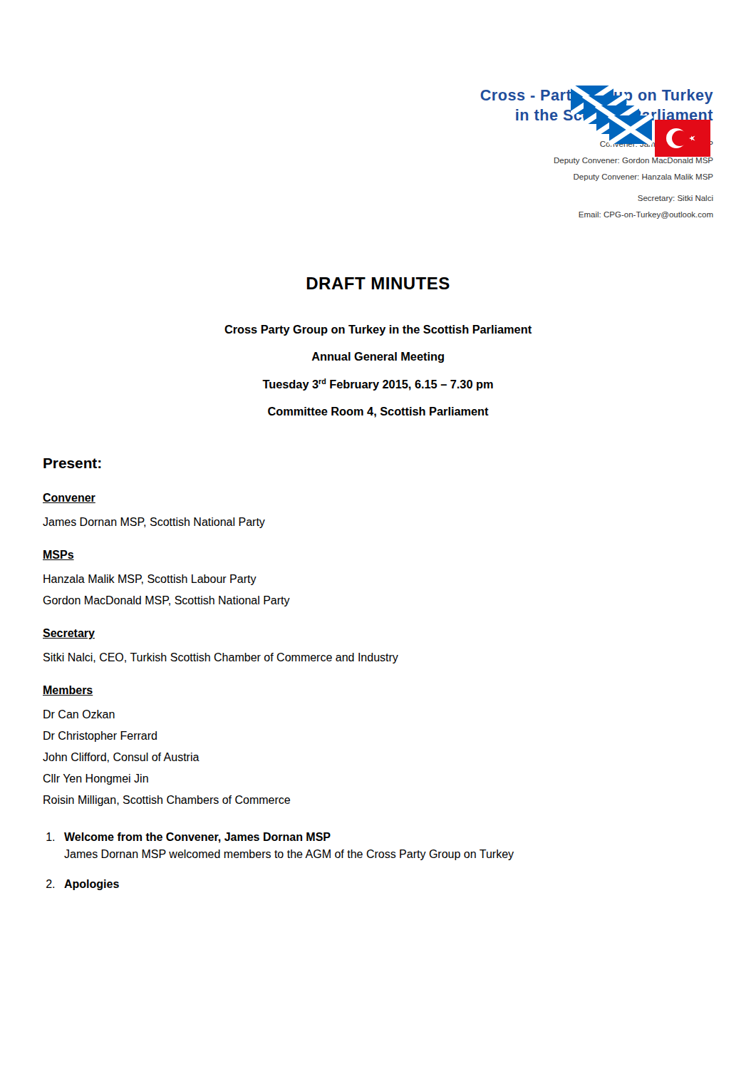Cross - Party Group on Turkey
in the Scottish Parliament
Convener: James Dornan MSP
Deputy Convener: Gordon MacDonald MSP
Deputy Convener: Hanzala Malik MSP
Secretary: Sitki Nalci
Email: CPG-on-Turkey@outlook.com
DRAFT MINUTES
Cross Party Group on Turkey in the Scottish Parliament
Annual General Meeting
Tuesday 3rd February 2015, 6.15 – 7.30 pm
Committee Room 4, Scottish Parliament
Present:
Convener
James Dornan MSP, Scottish National Party
MSPs
Hanzala Malik MSP, Scottish Labour Party
Gordon MacDonald MSP, Scottish National Party
Secretary
Sitki Nalci, CEO, Turkish Scottish Chamber of Commerce and Industry
Members
Dr Can Ozkan
Dr Christopher Ferrard
John Clifford, Consul of Austria
Cllr Yen Hongmei Jin
Roisin Milligan, Scottish Chambers of Commerce
Welcome from the Convener, James Dornan MSP
James Dornan MSP welcomed members to the AGM of the Cross Party Group on Turkey
Apologies